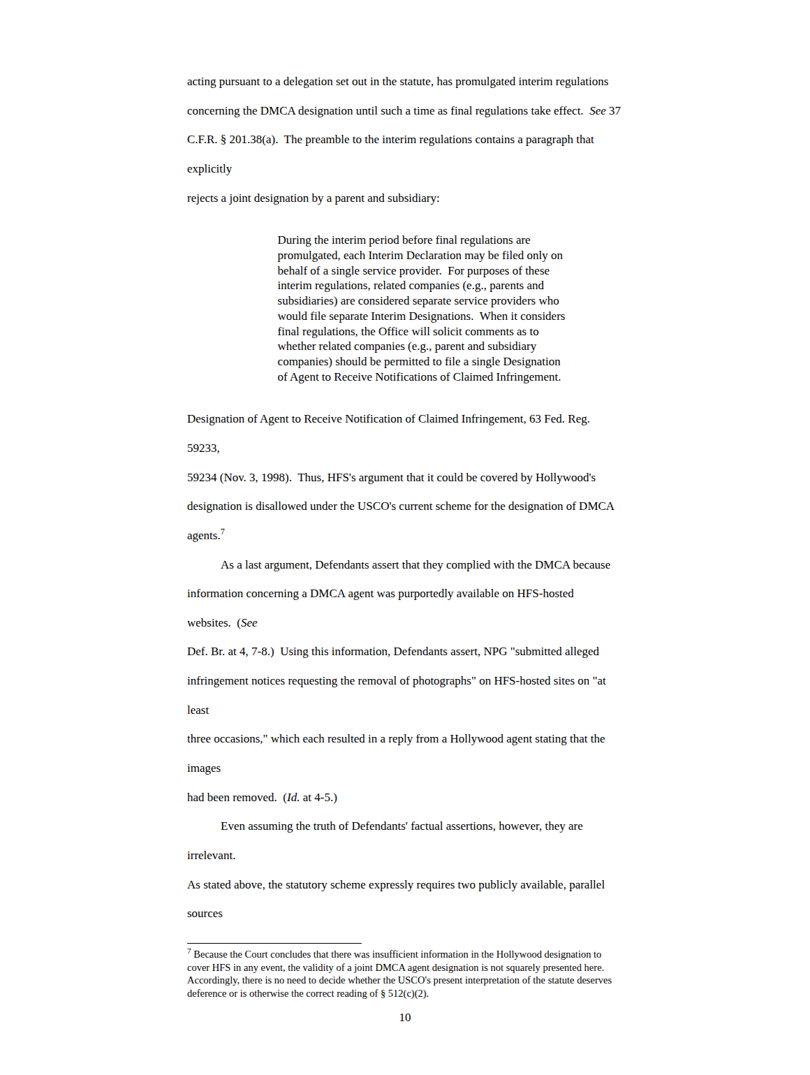acting pursuant to a delegation set out in the statute, has promulgated interim regulations
concerning the DMCA designation until such a time as final regulations take effect. See 37
C.F.R. § 201.38(a). The preamble to the interim regulations contains a paragraph that explicitly
rejects a joint designation by a parent and subsidiary:
During the interim period before final regulations are promulgated, each Interim Declaration may be filed only on behalf of a single service provider. For purposes of these interim regulations, related companies (e.g., parents and subsidiaries) are considered separate service providers who would file separate Interim Designations. When it considers final regulations, the Office will solicit comments as to whether related companies (e.g., parent and subsidiary companies) should be permitted to file a single Designation of Agent to Receive Notifications of Claimed Infringement.
Designation of Agent to Receive Notification of Claimed Infringement, 63 Fed. Reg. 59233,
59234 (Nov. 3, 1998). Thus, HFS's argument that it could be covered by Hollywood's
designation is disallowed under the USCO's current scheme for the designation of DMCA
agents.7
As a last argument, Defendants assert that they complied with the DMCA because
information concerning a DMCA agent was purportedly available on HFS-hosted websites. (See
Def. Br. at 4, 7-8.) Using this information, Defendants assert, NPG "submitted alleged
infringement notices requesting the removal of photographs" on HFS-hosted sites on "at least
three occasions," which each resulted in a reply from a Hollywood agent stating that the images
had been removed. (Id. at 4-5.)
Even assuming the truth of Defendants' factual assertions, however, they are irrelevant.
As stated above, the statutory scheme expressly requires two publicly available, parallel sources
7 Because the Court concludes that there was insufficient information in the Hollywood designation to cover HFS in any event, the validity of a joint DMCA agent designation is not squarely presented here. Accordingly, there is no need to decide whether the USCO's present interpretation of the statute deserves deference or is otherwise the correct reading of § 512(c)(2).
10